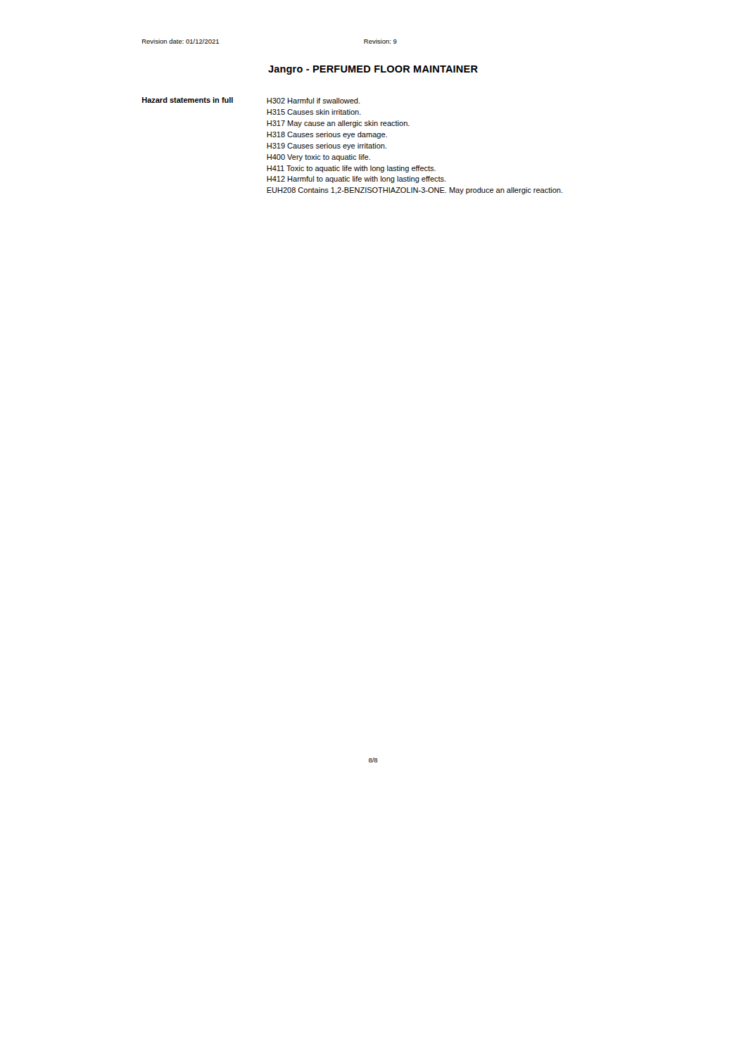Revision date: 01/12/2021
Revision: 9
Jangro - PERFUMED FLOOR MAINTAINER
Hazard statements in full
H302 Harmful if swallowed.
H315 Causes skin irritation.
H317 May cause an allergic skin reaction.
H318 Causes serious eye damage.
H319 Causes serious eye irritation.
H400 Very toxic to aquatic life.
H411 Toxic to aquatic life with long lasting effects.
H412 Harmful to aquatic life with long lasting effects.
EUH208 Contains 1,2-BENZISOTHIAZOLIN-3-ONE. May produce an allergic reaction.
8/8